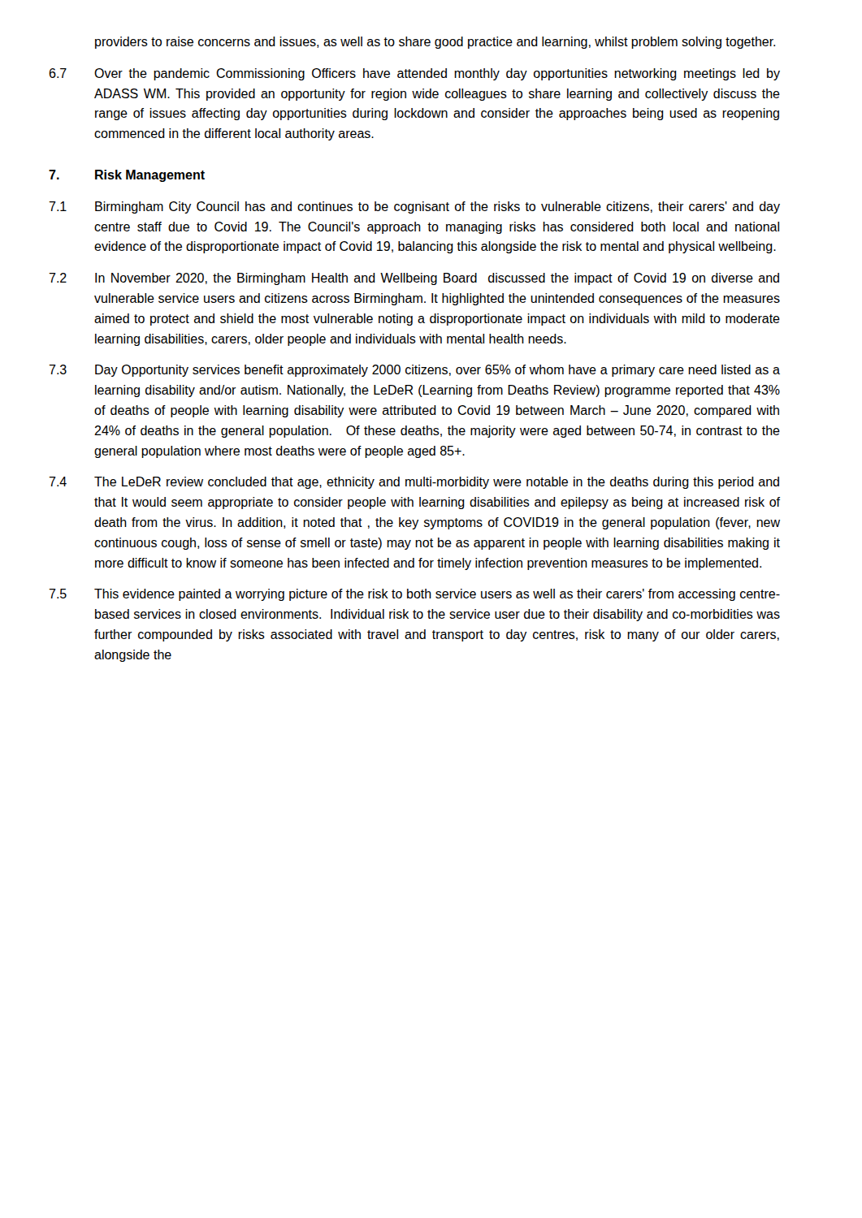providers to raise concerns and issues, as well as to share good practice and learning, whilst problem solving together.
6.7
Over the pandemic Commissioning Officers have attended monthly day opportunities networking meetings led by ADASS WM. This provided an opportunity for region wide colleagues to share learning and collectively discuss the range of issues affecting day opportunities during lockdown and consider the approaches being used as reopening commenced in the different local authority areas.
7. Risk Management
7.1
Birmingham City Council has and continues to be cognisant of the risks to vulnerable citizens, their carers' and day centre staff due to Covid 19. The Council's approach to managing risks has considered both local and national evidence of the disproportionate impact of Covid 19, balancing this alongside the risk to mental and physical wellbeing.
7.2
In November 2020, the Birmingham Health and Wellbeing Board discussed the impact of Covid 19 on diverse and vulnerable service users and citizens across Birmingham. It highlighted the unintended consequences of the measures aimed to protect and shield the most vulnerable noting a disproportionate impact on individuals with mild to moderate learning disabilities, carers, older people and individuals with mental health needs.
7.3
Day Opportunity services benefit approximately 2000 citizens, over 65% of whom have a primary care need listed as a learning disability and/or autism. Nationally, the LeDeR (Learning from Deaths Review) programme reported that 43% of deaths of people with learning disability were attributed to Covid 19 between March – June 2020, compared with 24% of deaths in the general population. Of these deaths, the majority were aged between 50-74, in contrast to the general population where most deaths were of people aged 85+.
7.4
The LeDeR review concluded that age, ethnicity and multi-morbidity were notable in the deaths during this period and that It would seem appropriate to consider people with learning disabilities and epilepsy as being at increased risk of death from the virus. In addition, it noted that , the key symptoms of COVID19 in the general population (fever, new continuous cough, loss of sense of smell or taste) may not be as apparent in people with learning disabilities making it more difficult to know if someone has been infected and for timely infection prevention measures to be implemented.
7.5
This evidence painted a worrying picture of the risk to both service users as well as their carers' from accessing centre-based services in closed environments. Individual risk to the service user due to their disability and co-morbidities was further compounded by risks associated with travel and transport to day centres, risk to many of our older carers, alongside the